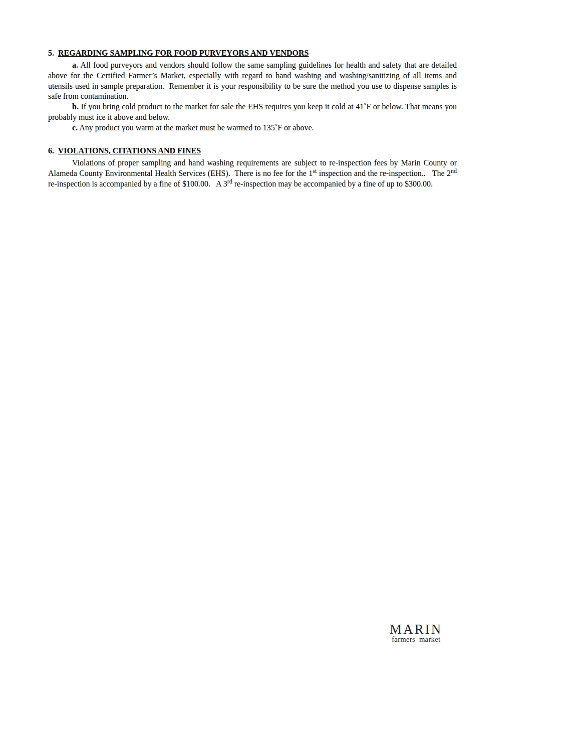5. Regarding Sampling for Food Purveyors and Vendors
a. All food purveyors and vendors should follow the same sampling guidelines for health and safety that are detailed above for the Certified Farmer’s Market, especially with regard to hand washing and washing/sanitizing of all items and utensils used in sample preparation. Remember it is your responsibility to be sure the method you use to dispense samples is safe from contamination.
b. If you bring cold product to the market for sale the EHS requires you keep it cold at 41˚F or below. That means you probably must ice it above and below.
c. Any product you warm at the market must be warmed to 135˚F or above.
6. Violations, Citations and Fines
Violations of proper sampling and hand washing requirements are subject to re-inspection fees by Marin County or Alameda County Environmental Health Services (EHS). There is no fee for the 1st inspection and the re-inspection.. The 2nd re-inspection is accompanied by a fine of $100.00. A 3rd re-inspection may be accompanied by a fine of up to $300.00.
MARIN
farmers market